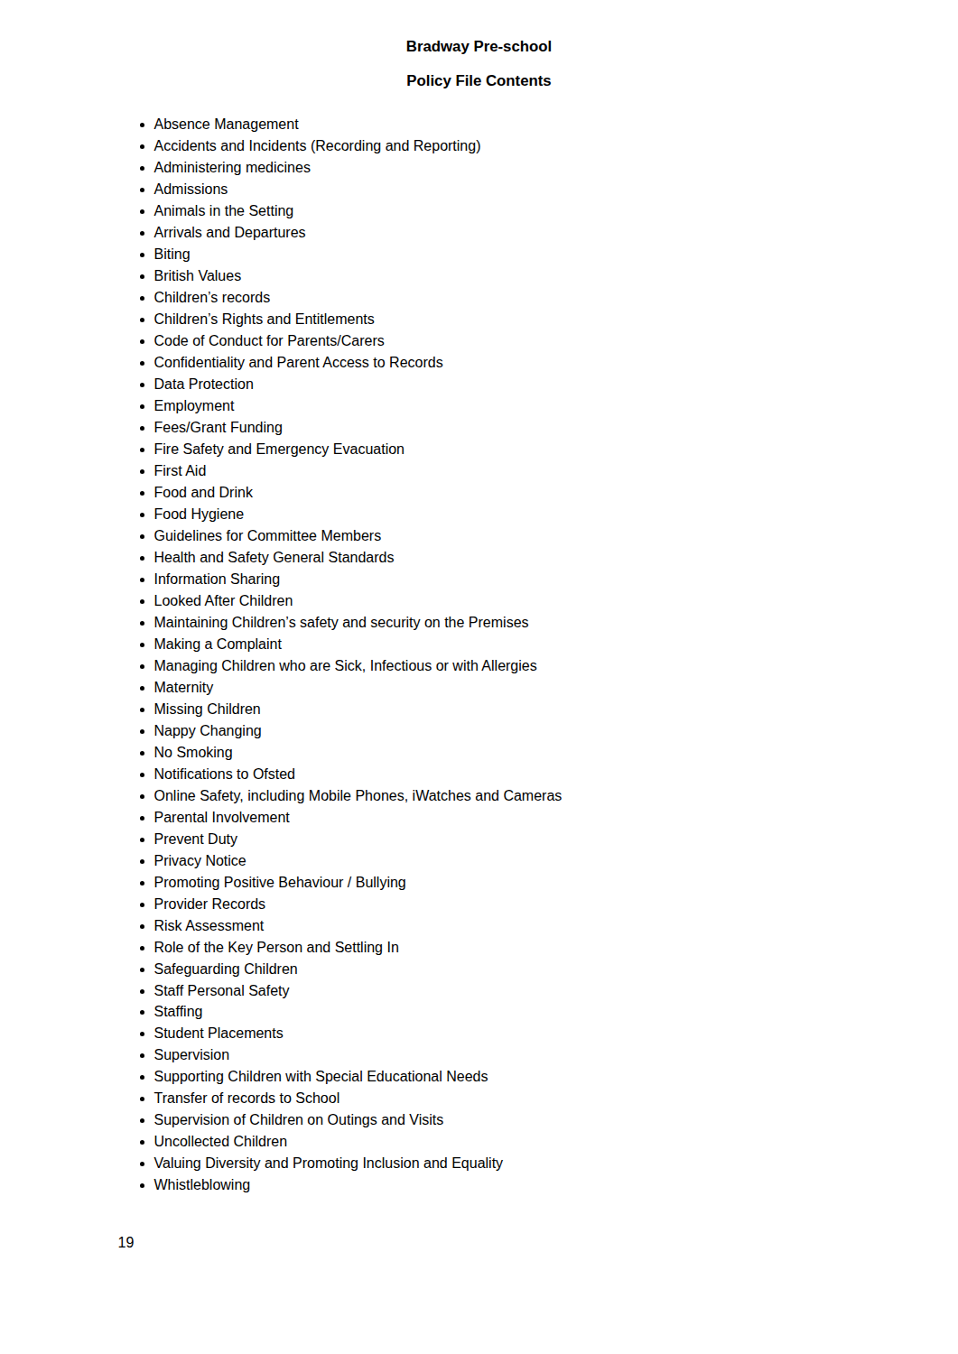Bradway Pre-school
Policy File Contents
Absence Management
Accidents and Incidents (Recording and Reporting)
Administering medicines
Admissions
Animals in the Setting
Arrivals and Departures
Biting
British Values
Children’s records
Children’s Rights and Entitlements
Code of Conduct for Parents/Carers
Confidentiality and Parent Access to Records
Data Protection
Employment
Fees/Grant Funding
Fire Safety and Emergency Evacuation
First Aid
Food and Drink
Food Hygiene
Guidelines for Committee Members
Health and Safety General Standards
Information Sharing
Looked After Children
Maintaining Children’s safety and security on the Premises
Making a Complaint
Managing Children who are Sick, Infectious or with Allergies
Maternity
Missing Children
Nappy Changing
No Smoking
Notifications to Ofsted
Online Safety, including Mobile Phones, iWatches and Cameras
Parental Involvement
Prevent Duty
Privacy Notice
Promoting Positive Behaviour / Bullying
Provider Records
Risk Assessment
Role of the Key Person and Settling In
Safeguarding Children
Staff Personal Safety
Staffing
Student Placements
Supervision
Supporting Children with Special Educational Needs
Transfer of records to School
Supervision of Children on Outings and Visits
Uncollected Children
Valuing Diversity and Promoting Inclusion and Equality
Whistleblowing
19